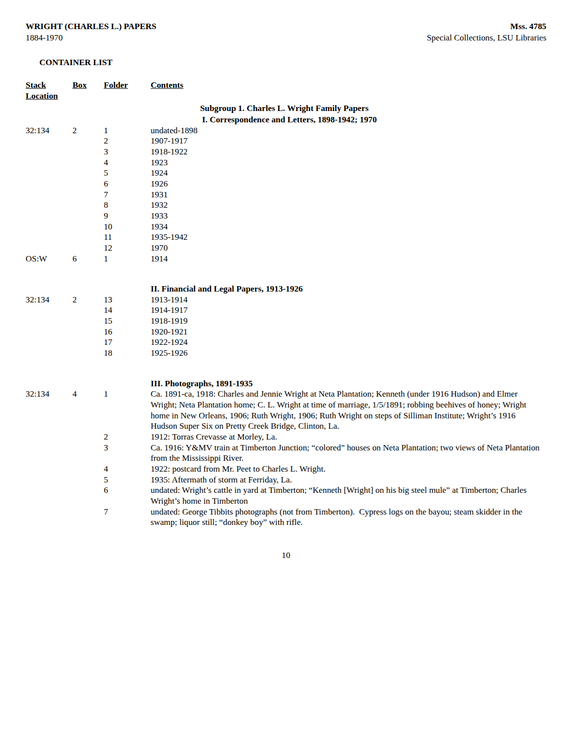WRIGHT (CHARLES L.) PAPERS
1884-1970
Mss. 4785
Special Collections, LSU Libraries
CONTAINER LIST
| Stack Location | Box | Folder | Contents |
| --- | --- | --- | --- |
| Subgroup 1. Charles L. Wright Family Papers |
| I. Correspondence and Letters, 1898-1942; 1970 |
| 32:134 | 2 | 1 | undated-1898 |
| | | 2 | 1907-1917 |
| | | 3 | 1918-1922 |
| | | 4 | 1923 |
| | | 5 | 1924 |
| | | 6 | 1926 |
| | | 7 | 1931 |
| | | 8 | 1932 |
| | | 9 | 1933 |
| | | 10 | 1934 |
| | | 11 | 1935-1942 |
| | | 12 | 1970 |
| OS:W | 6 | 1 | 1914 |
| | | | II. Financial and Legal Papers, 1913-1926 |
| 32:134 | 2 | 13 | 1913-1914 |
| | | 14 | 1914-1917 |
| | | 15 | 1918-1919 |
| | | 16 | 1920-1921 |
| | | 17 | 1922-1924 |
| | | 18 | 1925-1926 |
| | | | III. Photographs, 1891-1935 |
| 32:134 | 4 | 1 | Ca. 1891-ca, 1918: Charles and Jennie Wright at Neta Plantation; Kenneth (under 1916 Hudson) and Elmer Wright; Neta Plantation home; C. L. Wright at time of marriage, 1/5/1891; robbing beehives of honey; Wright home in New Orleans, 1906; Ruth Wright, 1906; Ruth Wright on steps of Silliman Institute; Wright’s 1916 Hudson Super Six on Pretty Creek Bridge, Clinton, La. |
| | | 2 | 1912: Torras Crevasse at Morley, La. |
| | | 3 | Ca. 1916: Y&MV train at Timberton Junction; “colored” houses on Neta Plantation; two views of Neta Plantation from the Mississippi River. |
| | | 4 | 1922: postcard from Mr. Peet to Charles L. Wright. |
| | | 5 | 1935: Aftermath of storm at Ferriday, La. |
| | | 6 | undated: Wright’s cattle in yard at Timberton; “Kenneth [Wright] on his big steel mule” at Timberton; Charles Wright’s home in Timberton |
| | | 7 | undated: George Tibbits photographs (not from Timberton). Cypress logs on the bayou; steam skidder in the swamp; liquor still; “donkey boy” with rifle. |
10